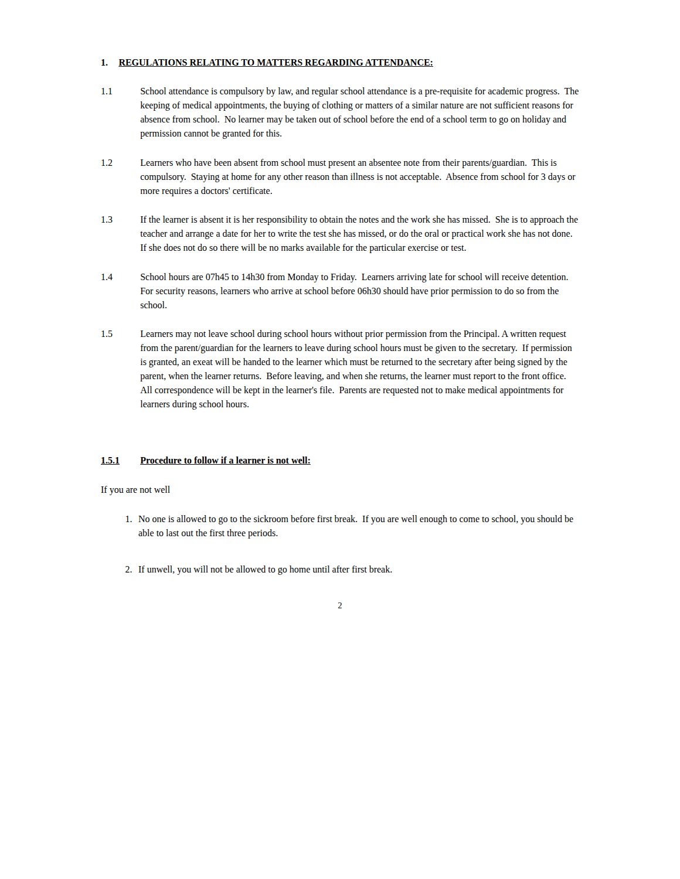1. REGULATIONS RELATING TO MATTERS REGARDING ATTENDANCE:
1.1
School attendance is compulsory by law, and regular school attendance is a pre-requisite for academic progress. The keeping of medical appointments, the buying of clothing or matters of a similar nature are not sufficient reasons for absence from school. No learner may be taken out of school before the end of a school term to go on holiday and permission cannot be granted for this.
1.2
Learners who have been absent from school must present an absentee note from their parents/guardian. This is compulsory. Staying at home for any other reason than illness is not acceptable. Absence from school for 3 days or more requires a doctors' certificate.
1.3
If the learner is absent it is her responsibility to obtain the notes and the work she has missed. She is to approach the teacher and arrange a date for her to write the test she has missed, or do the oral or practical work she has not done. If she does not do so there will be no marks available for the particular exercise or test.
1.4
School hours are 07h45 to 14h30 from Monday to Friday. Learners arriving late for school will receive detention. For security reasons, learners who arrive at school before 06h30 should have prior permission to do so from the school.
1.5
Learners may not leave school during school hours without prior permission from the Principal. A written request from the parent/guardian for the learners to leave during school hours must be given to the secretary. If permission is granted, an exeat will be handed to the learner which must be returned to the secretary after being signed by the parent, when the learner returns. Before leaving, and when she returns, the learner must report to the front office. All correspondence will be kept in the learner's file. Parents are requested not to make medical appointments for learners during school hours.
1.5.1 Procedure to follow if a learner is not well:
If you are not well
No one is allowed to go to the sickroom before first break. If you are well enough to come to school, you should be able to last out the first three periods.
If unwell, you will not be allowed to go home until after first break.
2